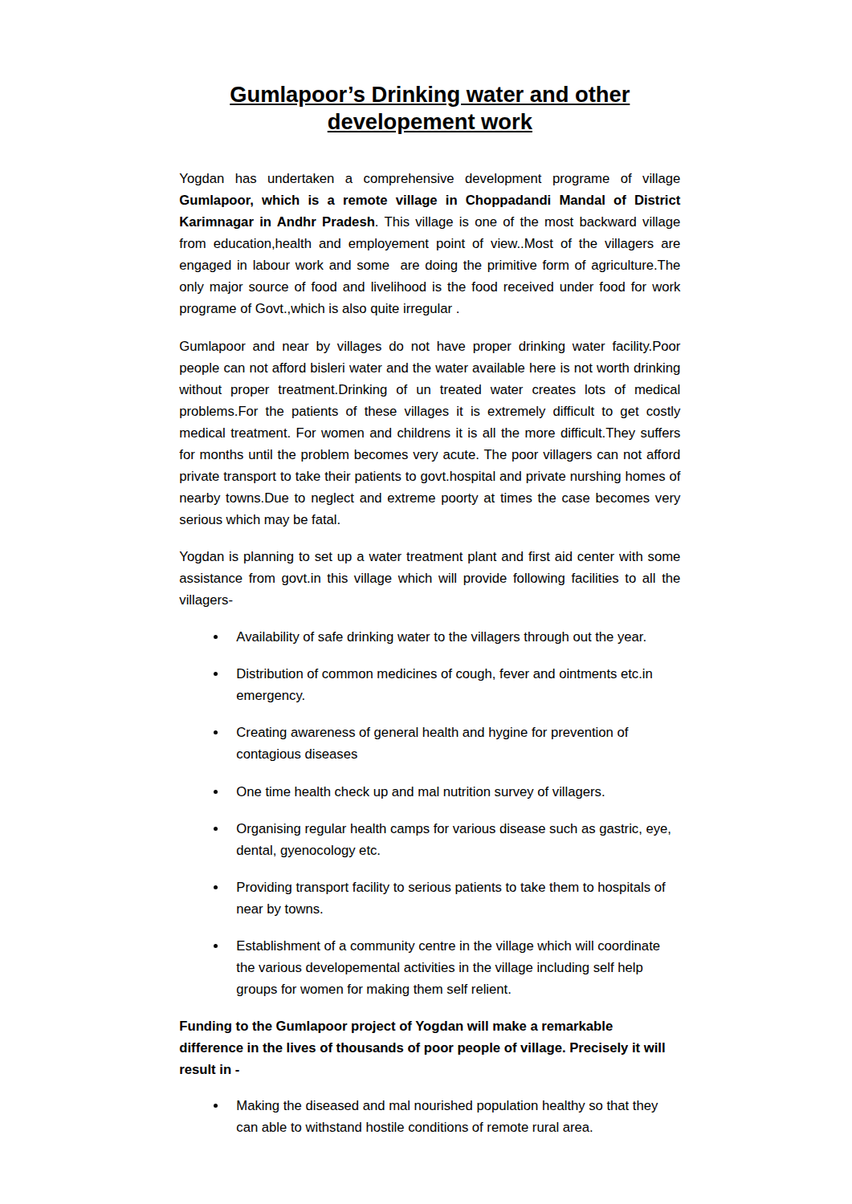Gumlapoor’s Drinking water and other developement work
Yogdan has undertaken a comprehensive development programe of village Gumlapoor, which is a remote village in Choppadandi Mandal of District Karimnagar in Andhr Pradesh. This village is one of the most backward village from education,health and employement point of view..Most of the villagers are engaged in labour work and some are doing the primitive form of agriculture.The only major source of food and livelihood is the food received under food for work programe of Govt.,which is also quite irregular .
Gumlapoor and near by villages do not have proper drinking water facility.Poor people can not afford bisleri water and the water available here is not worth drinking without proper treatment.Drinking of un treated water creates lots of medical problems.For the patients of these villages it is extremely difficult to get costly medical treatment. For women and childrens it is all the more difficult.They suffers for months until the problem becomes very acute. The poor villagers can not afford private transport to take their patients to govt.hospital and private nurshing homes of nearby towns.Due to neglect and extreme poorty at times the case becomes very serious which may be fatal.
Yogdan is planning to set up a water treatment plant and first aid center with some assistance from govt.in this village which will provide following facilities to all the villagers-
Availability of safe drinking water to the villagers through out the year.
Distribution of common medicines of cough, fever and ointments etc.in emergency.
Creating awareness of general health and hygine for prevention of contagious diseases
One time health check up and mal nutrition survey of villagers.
Organising regular health camps for various disease such as gastric, eye, dental, gyenocology etc.
Providing transport facility to serious patients to take them to hospitals of near by towns.
Establishment of a community centre in the village which will coordinate the various developemental activities in the village including self help groups for women for making them self relient.
Funding to the Gumlapoor project of Yogdan will make a remarkable difference in the lives of thousands of poor people of village. Precisely it will result in -
Making the diseased and mal nourished population healthy so that they can able to withstand hostile conditions of remote rural area.